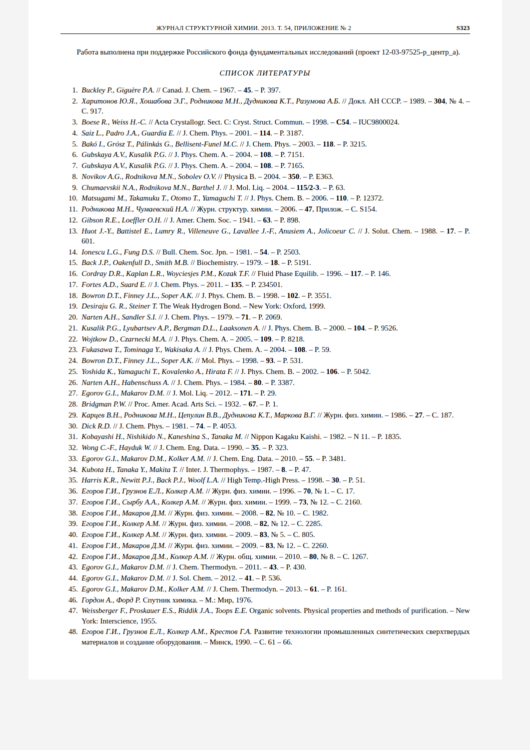Журнал структурной химии. 2013. Т. 54, Приложение № 2 S323
Работа выполнена при поддержке Российского фонда фундаментальных исследований (проект 12-03-97525-р_центр_а).
СПИСОК ЛИТЕРАТУРЫ
Buckley P., Giguère P.A. // Canad. J. Chem. – 1967. – 45. – P. 397.
Харитонов Ю.Я., Хошабова Э.Г., Родникова М.Н., Дудникова К.Т., Разумова А.Б. // Докл. АН СССР. – 1989. – 304, № 4. – С. 917.
Boese R., Weiss H.-C. // Acta Crystallogr. Sect. C: Cryst. Struct. Commun. – 1998. – C54. – IUC9800024.
Saiz L., Padro J.A., Guardia E. // J. Chem. Phys. – 2001. – 114. – P. 3187.
Bakó I., Grósz T., Pálinkás G., Bellisent-Funel M.C. // J. Chem. Phys. – 2003. – 118. – P. 3215.
Gubskaya A.V., Kusalik P.G. // J. Phys. Chem. A. – 2004. – 108. – P. 7151.
Gubskaya A.V., Kusalik P.G. // J. Phys. Chem. A. – 2004. – 108. – P. 7165.
Novikov A.G., Rodnikova M.N., Sobolev O.V. // Physica B. – 2004. – 350. – P. E363.
Chumaevskii N.A., Rodnikova M.N., Barthel J. // J. Mol. Liq. – 2004. – 115/2-3. – P. 63.
Matsugami M., Takamuku T., Otomo T., Yamaguchi T. // J. Phys. Chem. B. – 2006. – 110. – P. 12372.
Родникова М.Н., Чумаевский Н.А. // Журн. структур. химии. – 2006. – 47, Прилож. – С. S154.
Gibson R.E., Loeffler O.H. // J. Amer. Chem. Soc. – 1941. – 63. – P. 898.
Huot J.-Y., Battistel E., Lumry R., Villeneuve G., Lavallee J.-F., Anusiem A., Jolicoeur C. // J. Solut. Chem. – 1988. – 17. – P. 601.
Ionescu L.G., Fung D.S. // Bull. Chem. Soc. Jpn. – 1981. – 54. – P. 2503.
Back J.P., Oakenfull D., Smith M.B. // Biochemistry. – 1979. – 18. – P. 5191.
Cordray D.R., Kaplan L.R., Woyciesjes P.M., Kozak T.F. // Fluid Phase Equilib. – 1996. – 117. – P. 146.
Fortes A.D., Suard E. // J. Chem. Phys. – 2011. – 135. – P. 234501.
Bowron D.T., Finney J.L., Soper A.K. // J. Phys. Chem. B. – 1998. – 102. – P. 3551.
Desiraju G. R., Steiner T. The Weak Hydrogen Bond. – New York: Oxford, 1999.
Narten A.H., Sandler S.I. // J. Chem. Phys. – 1979. – 71. – P. 2069.
Kusalik P.G., Lyubartsev A.P., Bergman D.L., Laaksonen A. // J. Phys. Chem. B. – 2000. – 104. – P. 9526.
Wojtkow D., Czarnecki M.A. // J. Phys. Chem. A. – 2005. – 109. – P. 8218.
Fukasawa T., Tominaga Y., Wakisaka A. // J. Phys. Chem. A. – 2004. – 108. – P. 59.
Bowron D.T., Finney J.L., Soper A.K. // Mol. Phys. – 1998. – 93. – P. 531.
Yoshida K., Yamaguchi T., Kovalenko A., Hirata F. // J. Phys. Chem. B. – 2002. – 106. – P. 5042.
Narten A.H., Habenschuss A. // J. Chem. Phys. – 1984. – 80. – P. 3387.
Egorov G.I., Makarov D.M. // J. Mol. Liq. – 2012. – 171. – P. 29.
Bridgman P.W. // Proc. Amer. Acad. Arts Sci. – 1932. – 67. – P. 1.
Карцев В.Н., Родникова М.Н., Цепулин В.В., Дудникова К.Т., Маркова В.Г. // Журн. физ. химии. – 1986. – 27. – С. 187.
Dick R.D. // J. Chem. Phys. – 1981. – 74. – P. 4053.
Kobayashi H., Nishikido N., Kaneshina S., Tanaka M. // Nippon Kagaku Kaishi. – 1982. – N 11. – P. 1835.
Wong C.-F., Hayduk W. // J. Chem. Eng. Data. – 1990. – 35. – P. 323.
Egorov G.I., Makarov D.M., Kolker A.M. // J. Chem. Eng. Data. – 2010. – 55. – P. 3481.
Kubota H., Tanaka Y., Makita T. // Inter. J. Thermophys. – 1987. – 8. – P. 47.
Harris K.R., Newitt P.J., Back P.J., Woolf L.A. // High Temp.-High Press. – 1998. – 30. – P. 51.
Егоров Г.И., Грузнов Е.Л., Колкер А.М. // Журн. физ. химии. – 1996. – 70, № 1. – С. 17.
Егоров Г.И., Сырбу А.А., Колкер А.М. // Журн. физ. химии. – 1999. – 73, № 12. – С. 2160.
Егоров Г.И., Макаров Д.М. // Журн. физ. химии. – 2008. – 82, № 10. – С. 1982.
Егоров Г.И., Колкер А.М. // Журн. физ. химии. – 2008. – 82, № 12. – С. 2285.
Егоров Г.И., Колкер А.М. // Журн. физ. химии. – 2009. – 83, № 5. – С. 805.
Егоров Г.И., Макаров Д.М. // Журн. физ. химии. – 2009. – 83, № 12. – С. 2260.
Егоров Г.И., Макаров Д.М., Колкер А.М. // Журн. общ. химии. – 2010. – 80, № 8. – С. 1267.
Egorov G.I., Makarov D.M. // J. Chem. Thermodyn. – 2011. – 43. – P. 430.
Egorov G.I., Makarov D.M. // J. Sol. Chem. – 2012. – 41. – P. 536.
Egorov G.I., Makarov D.M., Kolker A.M. // J. Chem. Thermodyn. – 2013. – 61. – P. 161.
Гордон А., Форд Р. Спутник химика. – М.: Мир, 1976.
Weissberger F., Proskauer E.S., Riddik J.A., Toops E.E. Organic solvents. Physical properties and methods of purification. – New York: Interscience, 1955.
Егоров Г.И., Грузнов Е.Л., Колкер А.М., Крестов Г.А. Развитие технологии промышленных синтетических сверхтвердых материалов и создание оборудования. – Минск, 1990. – С. 61 – 66.